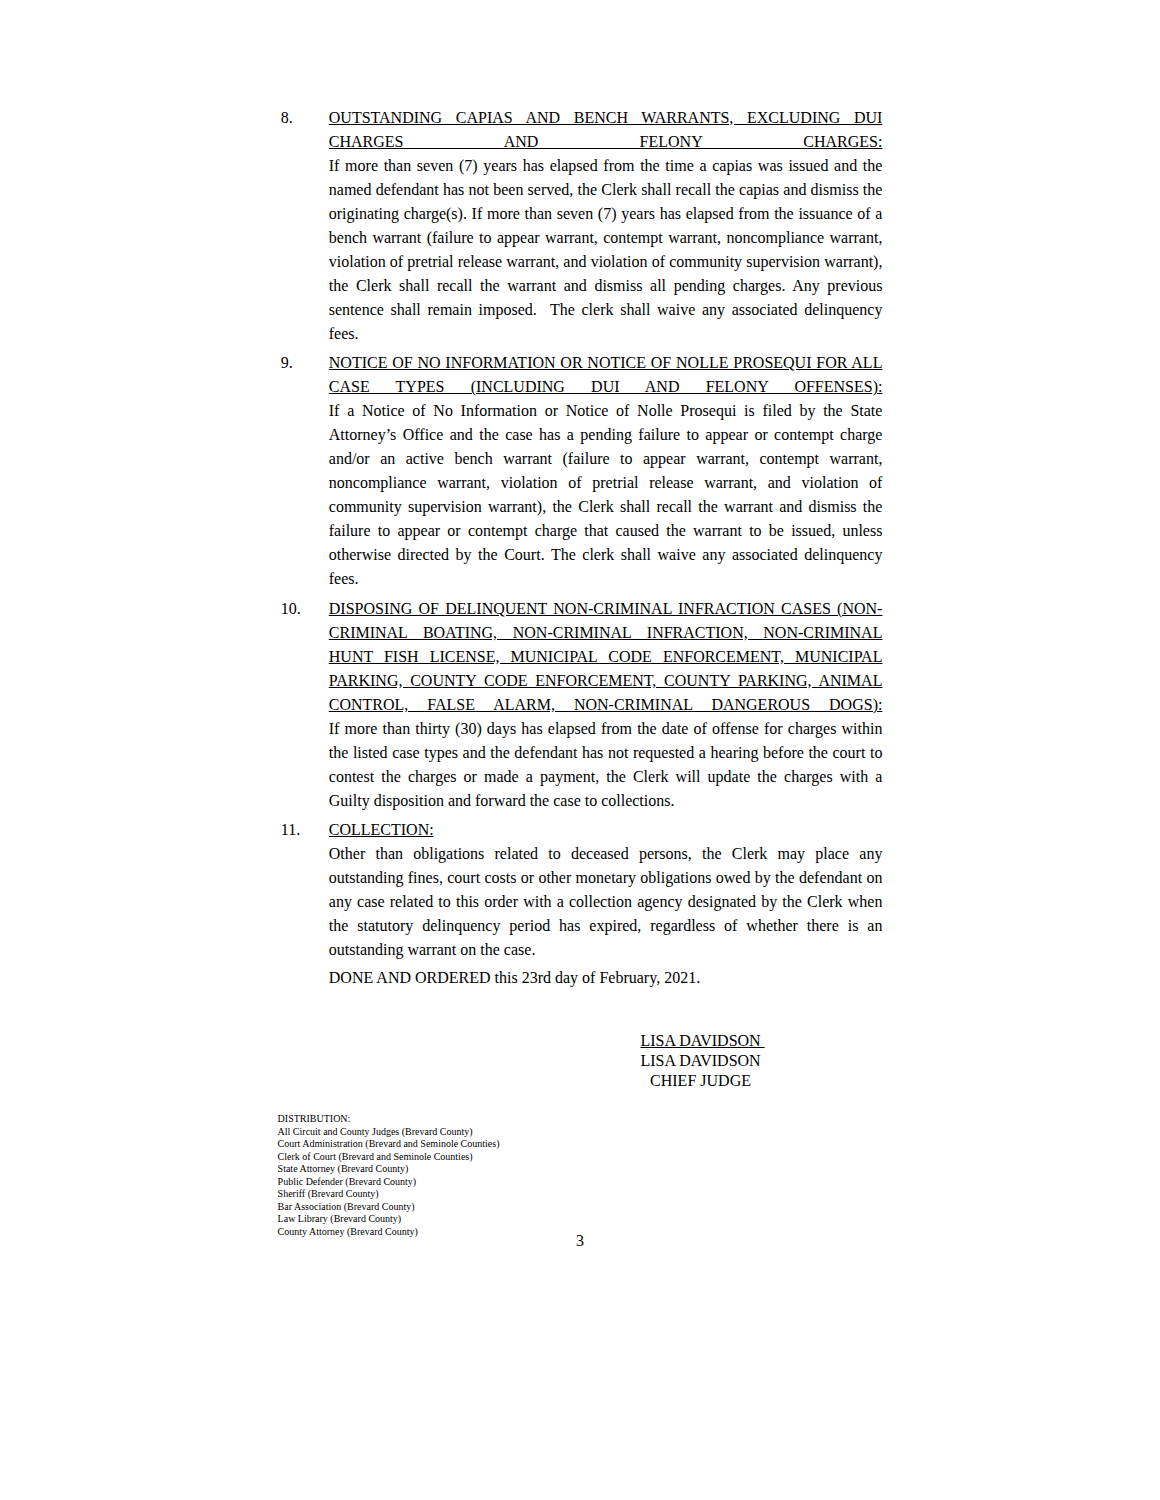8.
OUTSTANDING CAPIAS AND BENCH WARRANTS, EXCLUDING DUI CHARGES AND FELONY CHARGES:
If more than seven (7) years has elapsed from the time a capias was issued and the named defendant has not been served, the Clerk shall recall the capias and dismiss the originating charge(s). If more than seven (7) years has elapsed from the issuance of a bench warrant (failure to appear warrant, contempt warrant, noncompliance warrant, violation of pretrial release warrant, and violation of community supervision warrant), the Clerk shall recall the warrant and dismiss all pending charges. Any previous sentence shall remain imposed. The clerk shall waive any associated delinquency fees.
9.
NOTICE OF NO INFORMATION OR NOTICE OF NOLLE PROSEQUI FOR ALL CASE TYPES (INCLUDING DUI AND FELONY OFFENSES):
If a Notice of No Information or Notice of Nolle Prosequi is filed by the State Attorney’s Office and the case has a pending failure to appear or contempt charge and/or an active bench warrant (failure to appear warrant, contempt warrant, noncompliance warrant, violation of pretrial release warrant, and violation of community supervision warrant), the Clerk shall recall the warrant and dismiss the failure to appear or contempt charge that caused the warrant to be issued, unless otherwise directed by the Court. The clerk shall waive any associated delinquency fees.
10.
DISPOSING OF DELINQUENT NON-CRIMINAL INFRACTION CASES (NON-CRIMINAL BOATING, NON-CRIMINAL INFRACTION, NON-CRIMINAL HUNT FISH LICENSE, MUNICIPAL CODE ENFORCEMENT, MUNICIPAL PARKING, COUNTY CODE ENFORCEMENT, COUNTY PARKING, ANIMAL CONTROL, FALSE ALARM, NON-CRIMINAL DANGEROUS DOGS):
If more than thirty (30) days has elapsed from the date of offense for charges within the listed case types and the defendant has not requested a hearing before the court to contest the charges or made a payment, the Clerk will update the charges with a Guilty disposition and forward the case to collections.
11.
COLLECTION:
Other than obligations related to deceased persons, the Clerk may place any outstanding fines, court costs or other monetary obligations owed by the defendant on any case related to this order with a collection agency designated by the Clerk when the statutory delinquency period has expired, regardless of whether there is an outstanding warrant on the case.
DONE AND ORDERED this 23rd day of February, 2021.
LISA DAVIDSON LISA DAVIDSON CHIEF JUDGE
DISTRIBUTION:
All Circuit and County Judges (Brevard County)
Court Administration (Brevard and Seminole Counties)
Clerk of Court (Brevard and Seminole Counties)
State Attorney (Brevard County)
Public Defender (Brevard County)
Sheriff (Brevard County)
Bar Association (Brevard County)
Law Library (Brevard County)
County Attorney (Brevard County)
3